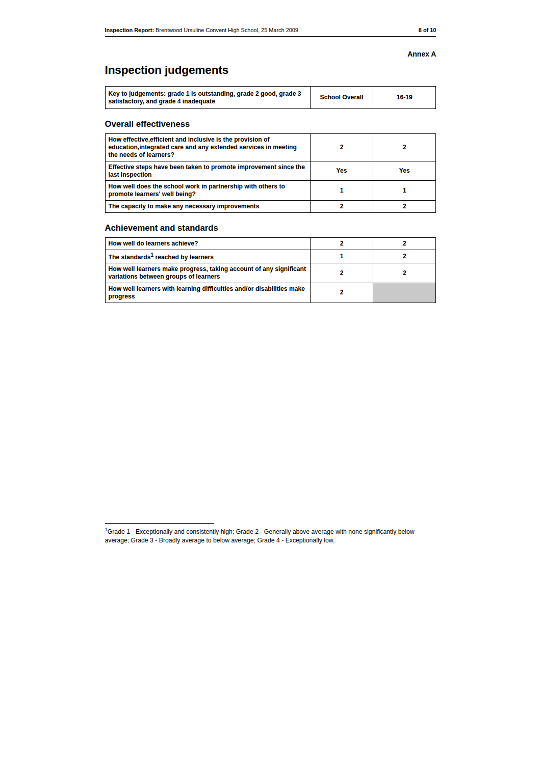Inspection Report: Brentwood Ursuline Convent High School, 25 March 2009
8 of 10
Annex A
Inspection judgements
| Key to judgements: grade 1 is outstanding, grade 2 good, grade 3 satisfactory, and grade 4 inadequate | School Overall | 16-19 |
Overall effectiveness
| How effective,efficient and inclusive is the provision of education,integrated care and any extended services in meeting the needs of learners? | 2 | 2 |
| Effective steps have been taken to promote improvement since the last inspection | Yes | Yes |
| How well does the school work in partnership with others to promote learners' well being? | 1 | 1 |
| The capacity to make any necessary improvements | 2 | 2 |
Achievement and standards
| How well do learners achieve? | 2 | 2 |
| The standards 1 reached by learners | 1 | 2 |
| How well learners make progress, taking account of any significant variations between groups of learners | 2 | 2 |
| How well learners with learning difficulties and/or disabilities make progress | 2 | |
1Grade 1 - Exceptionally and consistently high; Grade 2 - Generally above average with none significantly below average; Grade 3 - Broadly average to below average; Grade 4 - Exceptionally low.